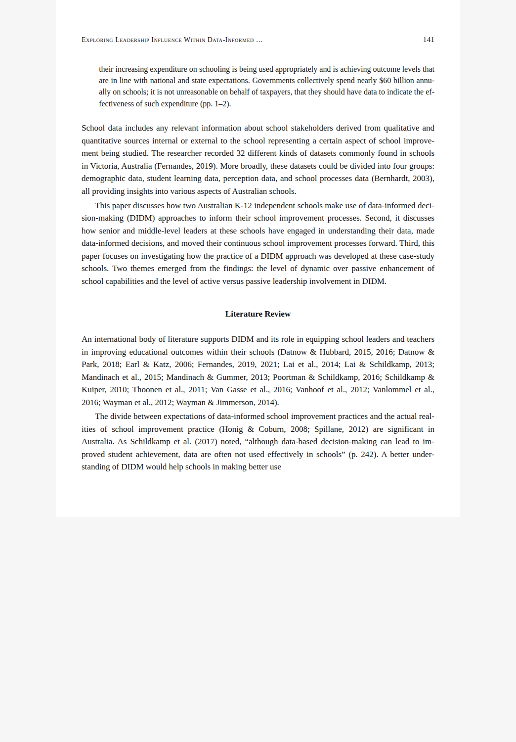Exploring Leadership Influence Within Data-Informed … 141
their increasing expenditure on schooling is being used appropriately and is achieving outcome levels that are in line with national and state expectations. Governments collectively spend nearly $60 billion annually on schools; it is not unreasonable on behalf of taxpayers, that they should have data to indicate the effectiveness of such expenditure (pp. 1–2).
School data includes any relevant information about school stakeholders derived from qualitative and quantitative sources internal or external to the school representing a certain aspect of school improvement being studied. The researcher recorded 32 different kinds of datasets commonly found in schools in Victoria, Australia (Fernandes, 2019). More broadly, these datasets could be divided into four groups: demographic data, student learning data, perception data, and school processes data (Bernhardt, 2003), all providing insights into various aspects of Australian schools.
This paper discusses how two Australian K-12 independent schools make use of data-informed decision-making (DIDM) approaches to inform their school improvement processes. Second, it discusses how senior and middle-level leaders at these schools have engaged in understanding their data, made data-informed decisions, and moved their continuous school improvement processes forward. Third, this paper focuses on investigating how the practice of a DIDM approach was developed at these case-study schools. Two themes emerged from the findings: the level of dynamic over passive enhancement of school capabilities and the level of active versus passive leadership involvement in DIDM.
Literature Review
An international body of literature supports DIDM and its role in equipping school leaders and teachers in improving educational outcomes within their schools (Datnow & Hubbard, 2015, 2016; Datnow & Park, 2018; Earl & Katz, 2006; Fernandes, 2019, 2021; Lai et al., 2014; Lai & Schildkamp, 2013; Mandinach et al., 2015; Mandinach & Gummer, 2013; Poortman & Schildkamp, 2016; Schildkamp & Kuiper, 2010; Thoonen et al., 2011; Van Gasse et al., 2016; Vanhoof et al., 2012; Vanlommel et al., 2016; Wayman et al., 2012; Wayman & Jimmerson, 2014).
The divide between expectations of data-informed school improvement practices and the actual realities of school improvement practice (Honig & Coburn, 2008; Spillane, 2012) are significant in Australia. As Schildkamp et al. (2017) noted, “although data-based decision-making can lead to improved student achievement, data are often not used effectively in schools” (p. 242). A better understanding of DIDM would help schools in making better use